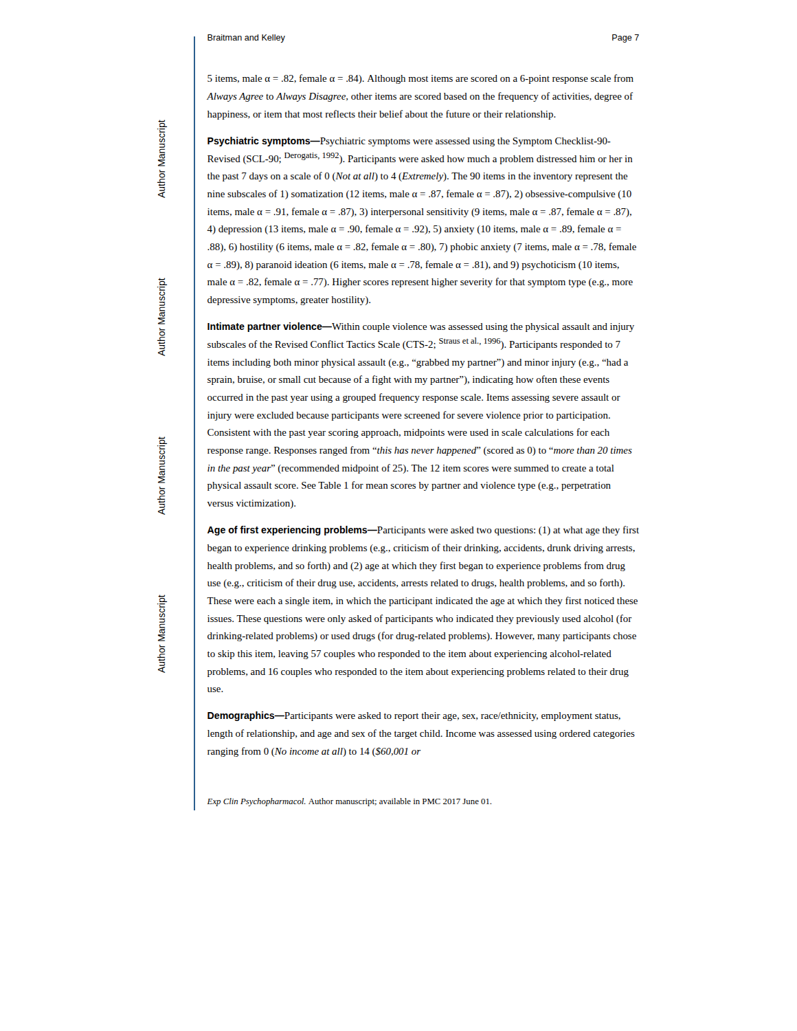Author Manuscript Author Manuscript Author Manuscript Author Manuscript
Braitman and Kelley
Page 7
5 items, male α = .82, female α = .84). Although most items are scored on a 6-point response scale from Always Agree to Always Disagree, other items are scored based on the frequency of activities, degree of happiness, or item that most reflects their belief about the future or their relationship.
Psychiatric symptoms—Psychiatric symptoms were assessed using the Symptom Checklist-90-Revised (SCL-90; Derogatis, 1992). Participants were asked how much a problem distressed him or her in the past 7 days on a scale of 0 (Not at all) to 4 (Extremely). The 90 items in the inventory represent the nine subscales of 1) somatization (12 items, male α = .87, female α = .87), 2) obsessive-compulsive (10 items, male α = .91, female α = .87), 3) interpersonal sensitivity (9 items, male α = .87, female α = .87), 4) depression (13 items, male α = .90, female α = .92), 5) anxiety (10 items, male α = .89, female α = .88), 6) hostility (6 items, male α = .82, female α = .80), 7) phobic anxiety (7 items, male α = .78, female α = .89), 8) paranoid ideation (6 items, male α = .78, female α = .81), and 9) psychoticism (10 items, male α = .82, female α = .77). Higher scores represent higher severity for that symptom type (e.g., more depressive symptoms, greater hostility).
Intimate partner violence—Within couple violence was assessed using the physical assault and injury subscales of the Revised Conflict Tactics Scale (CTS-2; Straus et al., 1996). Participants responded to 7 items including both minor physical assault (e.g., “grabbed my partner”) and minor injury (e.g., “had a sprain, bruise, or small cut because of a fight with my partner”), indicating how often these events occurred in the past year using a grouped frequency response scale. Items assessing severe assault or injury were excluded because participants were screened for severe violence prior to participation. Consistent with the past year scoring approach, midpoints were used in scale calculations for each response range. Responses ranged from “this has never happened” (scored as 0) to “more than 20 times in the past year” (recommended midpoint of 25). The 12 item scores were summed to create a total physical assault score. See Table 1 for mean scores by partner and violence type (e.g., perpetration versus victimization).
Age of first experiencing problems—Participants were asked two questions: (1) at what age they first began to experience drinking problems (e.g., criticism of their drinking, accidents, drunk driving arrests, health problems, and so forth) and (2) age at which they first began to experience problems from drug use (e.g., criticism of their drug use, accidents, arrests related to drugs, health problems, and so forth). These were each a single item, in which the participant indicated the age at which they first noticed these issues. These questions were only asked of participants who indicated they previously used alcohol (for drinking-related problems) or used drugs (for drug-related problems). However, many participants chose to skip this item, leaving 57 couples who responded to the item about experiencing alcohol-related problems, and 16 couples who responded to the item about experiencing problems related to their drug use.
Demographics—Participants were asked to report their age, sex, race/ethnicity, employment status, length of relationship, and age and sex of the target child. Income was assessed using ordered categories ranging from 0 (No income at all) to 14 ($60,001 or
Exp Clin Psychopharmacol. Author manuscript; available in PMC 2017 June 01.